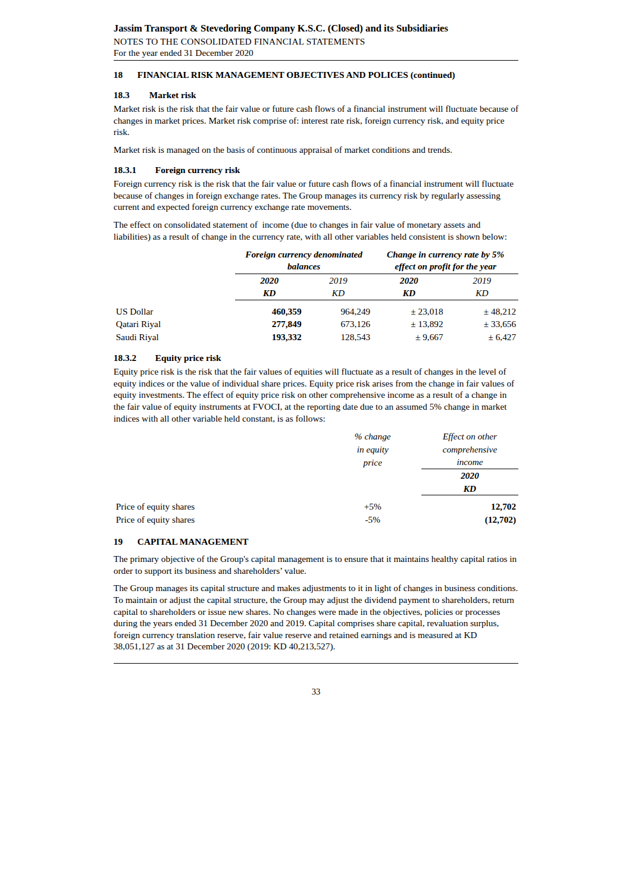Jassim Transport & Stevedoring Company K.S.C. (Closed) and its Subsidiaries
NOTES TO THE CONSOLIDATED FINANCIAL STATEMENTS
For the year ended 31 December 2020
18 FINANCIAL RISK MANAGEMENT OBJECTIVES AND POLICES (continued)
18.3 Market risk
Market risk is the risk that the fair value or future cash flows of a financial instrument will fluctuate because of changes in market prices. Market risk comprise of: interest rate risk, foreign currency risk, and equity price risk.
Market risk is managed on the basis of continuous appraisal of market conditions and trends.
18.3.1 Foreign currency risk
Foreign currency risk is the risk that the fair value or future cash flows of a financial instrument will fluctuate because of changes in foreign exchange rates. The Group manages its currency risk by regularly assessing current and expected foreign currency exchange rate movements.
The effect on consolidated statement of income (due to changes in fair value of monetary assets and liabilities) as a result of change in the currency rate, with all other variables held consistent is shown below:
| | Foreign currency denominated balances | Change in currency rate by 5% effect on profit for the year |
| | 2020 | 2019 | 2020 | 2019 |
| | KD | KD | KD | KD |
| US Dollar | 460,359 | 964,249 | ± 23,018 | ± 48,212 |
| Qatari Riyal | 277,849 | 673,126 | ± 13,892 | ± 33,656 |
| Saudi Riyal | 193,332 | 128,543 | ± 9,667 | ± 6,427 |
18.3.2 Equity price risk
Equity price risk is the risk that the fair values of equities will fluctuate as a result of changes in the level of equity indices or the value of individual share prices. Equity price risk arises from the change in fair values of equity investments. The effect of equity price risk on other comprehensive income as a result of a change in the fair value of equity instruments at FVOCI, at the reporting date due to an assumed 5% change in market indices with all other variable held constant, is as follows:
| | % change | Effect on other |
| | in equity | comprehensive |
| | price | income |
| | | 2020 |
| | | KD |
| Price of equity shares | +5% | 12,702 |
| Price of equity shares | -5% | (12,702) |
19 CAPITAL MANAGEMENT
The primary objective of the Group's capital management is to ensure that it maintains healthy capital ratios in order to support its business and shareholders’ value.
The Group manages its capital structure and makes adjustments to it in light of changes in business conditions. To maintain or adjust the capital structure, the Group may adjust the dividend payment to shareholders, return capital to shareholders or issue new shares. No changes were made in the objectives, policies or processes during the years ended 31 December 2020 and 2019. Capital comprises share capital, revaluation surplus, foreign currency translation reserve, fair value reserve and retained earnings and is measured at KD 38,051,127 as at 31 December 2020 (2019: KD 40,213,527).
33